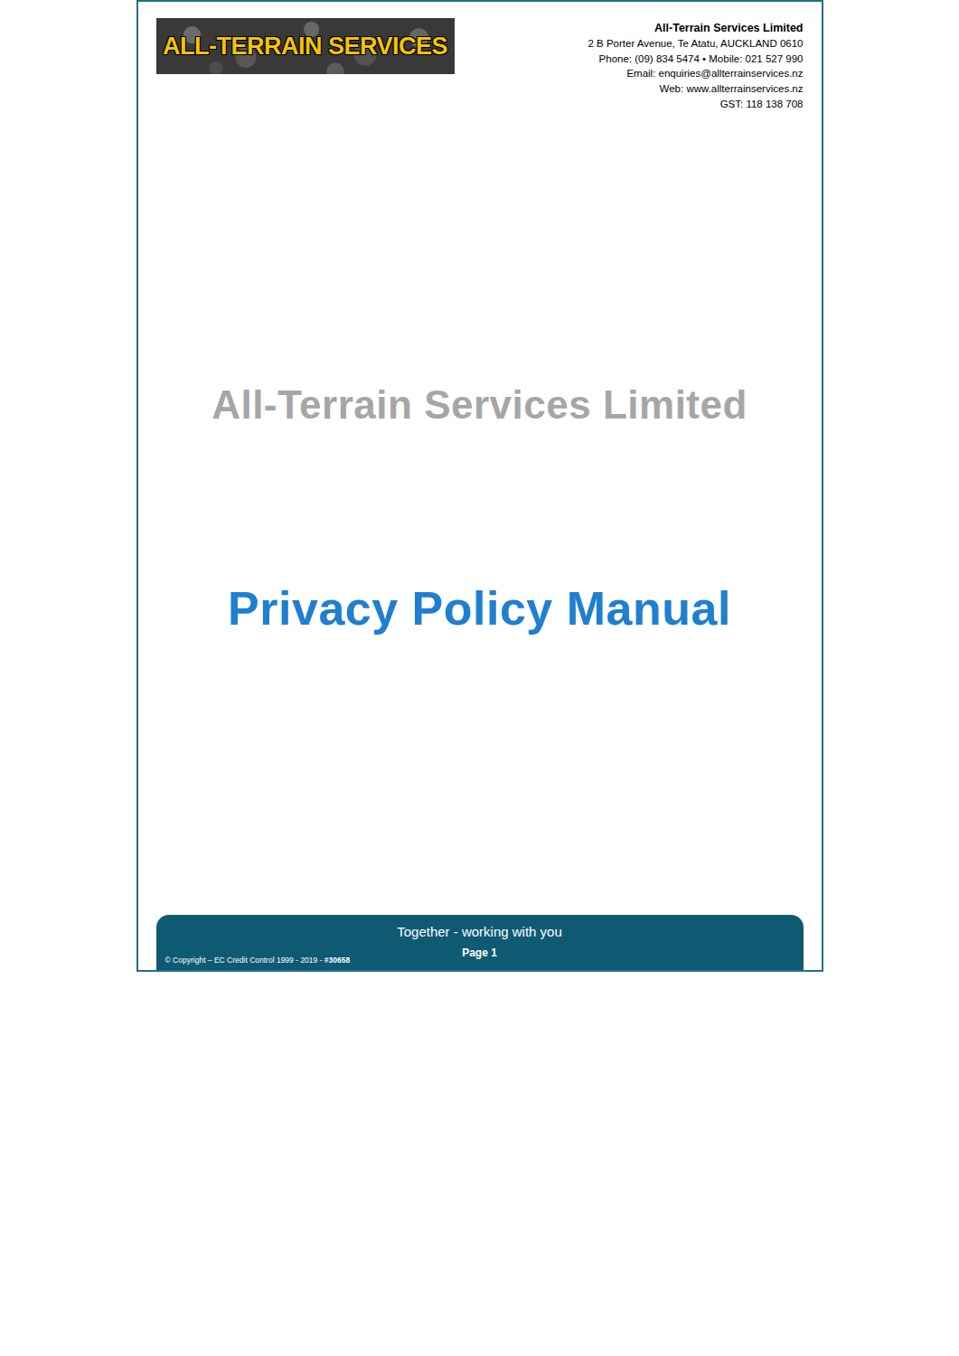ALL-TERRAIN SERVICES
All-Terrain Services Limited
2 B Porter Avenue, Te Atatu, AUCKLAND 0610
Phone: (09) 834 5474 • Mobile: 021 527 990
Email: enquiries@allterrainservices.nz
Web: www.allterrainservices.nz
GST: 118 138 708
All-Terrain Services Limited
Privacy Policy Manual
Together - working with you
Page 1
© Copyright – EC Credit Control 1999 - 2019 - #30658